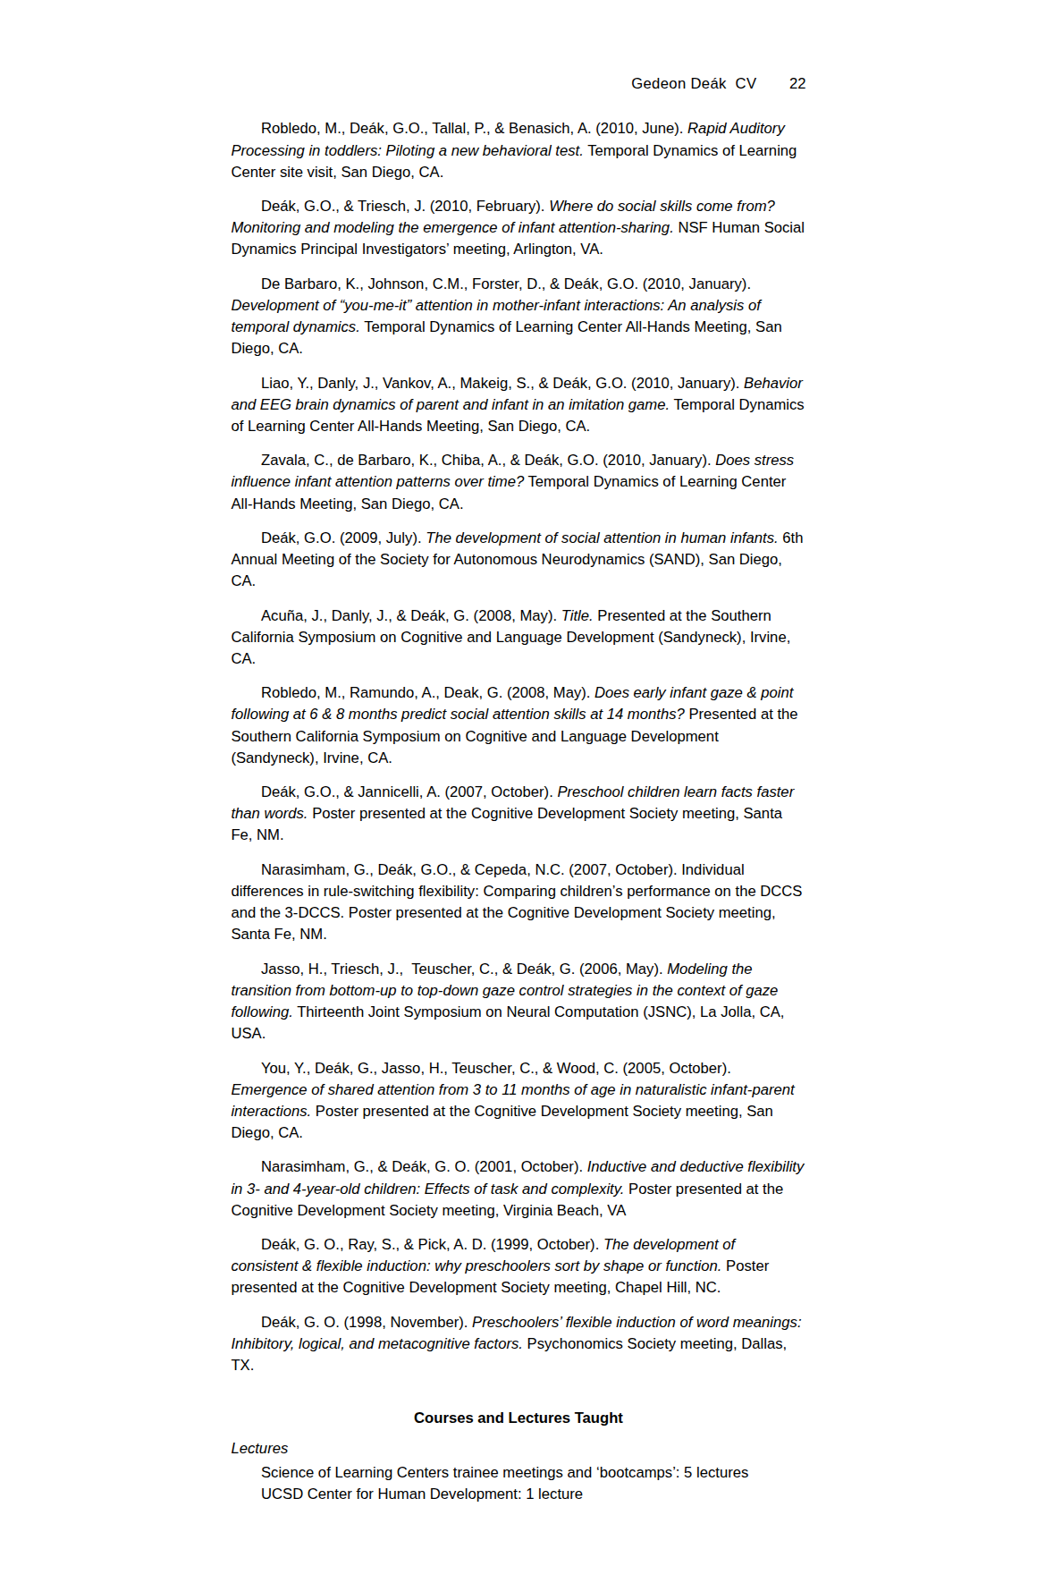Gedeon Deák CV 22
Robledo, M., Deák, G.O., Tallal, P., & Benasich, A. (2010, June). Rapid Auditory Processing in toddlers: Piloting a new behavioral test. Temporal Dynamics of Learning Center site visit, San Diego, CA.
Deák, G.O., & Triesch, J. (2010, February). Where do social skills come from? Monitoring and modeling the emergence of infant attention-sharing. NSF Human Social Dynamics Principal Investigators’ meeting, Arlington, VA.
De Barbaro, K., Johnson, C.M., Forster, D., & Deák, G.O. (2010, January). Development of “you-me-it” attention in mother-infant interactions: An analysis of temporal dynamics. Temporal Dynamics of Learning Center All-Hands Meeting, San Diego, CA.
Liao, Y., Danly, J., Vankov, A., Makeig, S., & Deák, G.O. (2010, January). Behavior and EEG brain dynamics of parent and infant in an imitation game. Temporal Dynamics of Learning Center All-Hands Meeting, San Diego, CA.
Zavala, C., de Barbaro, K., Chiba, A., & Deák, G.O. (2010, January). Does stress influence infant attention patterns over time? Temporal Dynamics of Learning Center All-Hands Meeting, San Diego, CA.
Deák, G.O. (2009, July). The development of social attention in human infants. 6th Annual Meeting of the Society for Autonomous Neurodynamics (SAND), San Diego, CA.
Acuña, J., Danly, J., & Deák, G. (2008, May). Title. Presented at the Southern California Symposium on Cognitive and Language Development (Sandyneck), Irvine, CA.
Robledo, M., Ramundo, A., Deak, G. (2008, May). Does early infant gaze & point following at 6 & 8 months predict social attention skills at 14 months? Presented at the Southern California Symposium on Cognitive and Language Development (Sandyneck), Irvine, CA.
Deák, G.O., & Jannicelli, A. (2007, October). Preschool children learn facts faster than words. Poster presented at the Cognitive Development Society meeting, Santa Fe, NM.
Narasimham, G., Deák, G.O., & Cepeda, N.C. (2007, October). Individual differences in rule-switching flexibility: Comparing children’s performance on the DCCS and the 3-DCCS. Poster presented at the Cognitive Development Society meeting, Santa Fe, NM.
Jasso, H., Triesch, J., Teuscher, C., & Deák, G. (2006, May). Modeling the transition from bottom-up to top-down gaze control strategies in the context of gaze following. Thirteenth Joint Symposium on Neural Computation (JSNC), La Jolla, CA, USA.
You, Y., Deák, G., Jasso, H., Teuscher, C., & Wood, C. (2005, October). Emergence of shared attention from 3 to 11 months of age in naturalistic infant-parent interactions. Poster presented at the Cognitive Development Society meeting, San Diego, CA.
Narasimham, G., & Deák, G. O. (2001, October). Inductive and deductive flexibility in 3- and 4-year-old children: Effects of task and complexity. Poster presented at the Cognitive Development Society meeting, Virginia Beach, VA
Deák, G. O., Ray, S., & Pick, A. D. (1999, October). The development of consistent & flexible induction: why preschoolers sort by shape or function. Poster presented at the Cognitive Development Society meeting, Chapel Hill, NC.
Deák, G. O. (1998, November). Preschoolers’ flexible induction of word meanings: Inhibitory, logical, and metacognitive factors. Psychonomics Society meeting, Dallas, TX.
Courses and Lectures Taught
Lectures
Science of Learning Centers trainee meetings and ‘bootcamps’: 5 lectures
UCSD Center for Human Development: 1 lecture